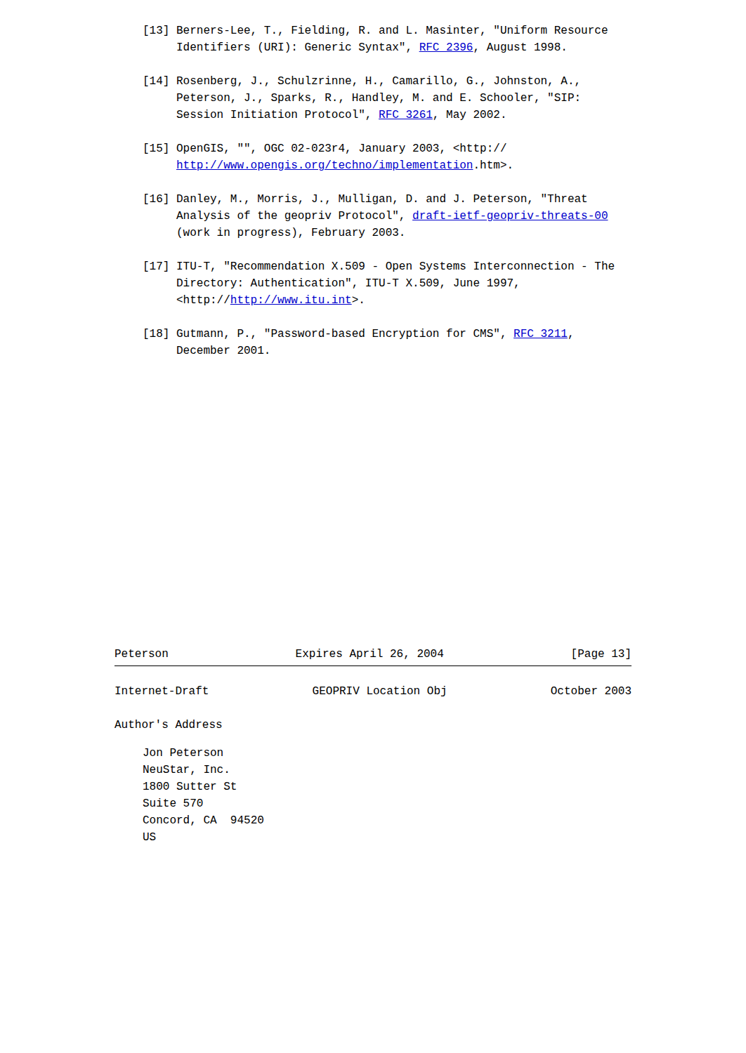[13]
Berners-Lee, T., Fielding, R. and L. Masinter, "Uniform Resource Identifiers (URI): Generic Syntax", RFC 2396, August 1998.
[14]
Rosenberg, J., Schulzrinne, H., Camarillo, G., Johnston, A., Peterson, J., Sparks, R., Handley, M. and E. Schooler, "SIP: Session Initiation Protocol", RFC 3261, May 2002.
[15]
OpenGIS, "", OGC 02-023r4, January 2003, <http:// http://www.opengis.org/techno/implementation.htm>.
[16]
Danley, M., Morris, J., Mulligan, D. and J. Peterson, "Threat Analysis of the geopriv Protocol", draft-ietf-geopriv-threats-00 (work in progress), February 2003.
[17]
ITU-T, "Recommendation X.509 - Open Systems Interconnection - The Directory: Authentication", ITU-T X.509, June 1997, <http://http://www.itu.int>.
[18]
Gutmann, P., "Password-based Encryption for CMS", RFC 3211, December 2001.
Peterson Expires April 26, 2004 [Page 13]
Internet-Draft GEOPRIV Location Obj October 2003
Author's Address
Jon Peterson
NeuStar, Inc.
1800 Sutter St
Suite 570
Concord, CA  94520
US